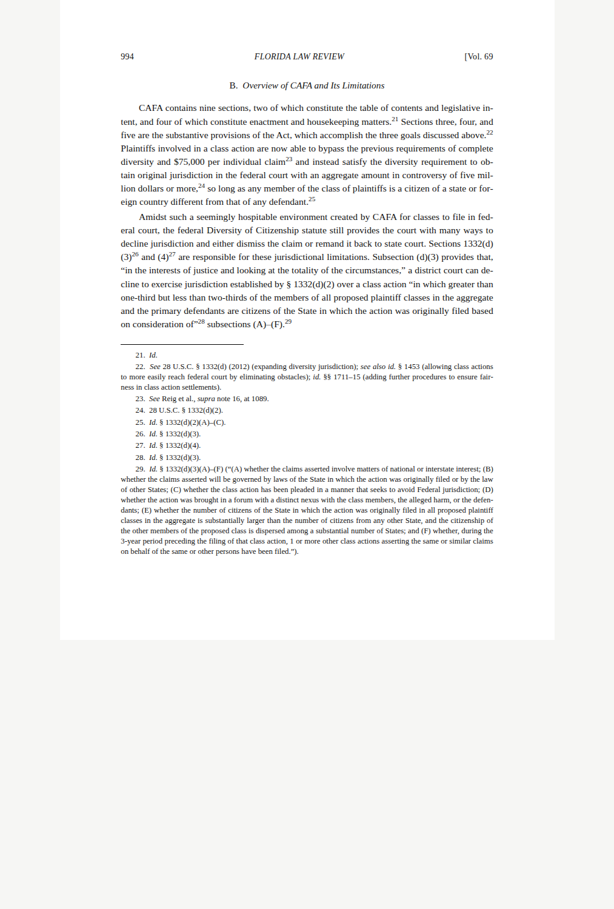994 FLORIDA LAW REVIEW [Vol. 69
B. Overview of CAFA and Its Limitations
CAFA contains nine sections, two of which constitute the table of contents and legislative intent, and four of which constitute enactment and housekeeping matters.21 Sections three, four, and five are the substantive provisions of the Act, which accomplish the three goals discussed above.22 Plaintiffs involved in a class action are now able to bypass the previous requirements of complete diversity and $75,000 per individual claim23 and instead satisfy the diversity requirement to obtain original jurisdiction in the federal court with an aggregate amount in controversy of five million dollars or more,24 so long as any member of the class of plaintiffs is a citizen of a state or foreign country different from that of any defendant.25
Amidst such a seemingly hospitable environment created by CAFA for classes to file in federal court, the federal Diversity of Citizenship statute still provides the court with many ways to decline jurisdiction and either dismiss the claim or remand it back to state court. Sections 1332(d)(3)26 and (4)27 are responsible for these jurisdictional limitations. Subsection (d)(3) provides that, “in the interests of justice and looking at the totality of the circumstances,” a district court can decline to exercise jurisdiction established by § 1332(d)(2) over a class action “in which greater than one-third but less than two-thirds of the members of all proposed plaintiff classes in the aggregate and the primary defendants are citizens of the State in which the action was originally filed based on consideration of”28 subsections (A)–(F).29
21. Id.
22. See 28 U.S.C. § 1332(d) (2012) (expanding diversity jurisdiction); see also id. § 1453 (allowing class actions to more easily reach federal court by eliminating obstacles); id. §§ 1711–15 (adding further procedures to ensure fairness in class action settlements).
23. See Reig et al., supra note 16, at 1089.
24. 28 U.S.C. § 1332(d)(2).
25. Id. § 1332(d)(2)(A)–(C).
26. Id. § 1332(d)(3).
27. Id. § 1332(d)(4).
28. Id. § 1332(d)(3).
29. Id. § 1332(d)(3)(A)–(F) (“(A) whether the claims asserted involve matters of national or interstate interest; (B) whether the claims asserted will be governed by laws of the State in which the action was originally filed or by the law of other States; (C) whether the class action has been pleaded in a manner that seeks to avoid Federal jurisdiction; (D) whether the action was brought in a forum with a distinct nexus with the class members, the alleged harm, or the defendants; (E) whether the number of citizens of the State in which the action was originally filed in all proposed plaintiff classes in the aggregate is substantially larger than the number of citizens from any other State, and the citizenship of the other members of the proposed class is dispersed among a substantial number of States; and (F) whether, during the 3-year period preceding the filing of that class action, 1 or more other class actions asserting the same or similar claims on behalf of the same or other persons have been filed.”).